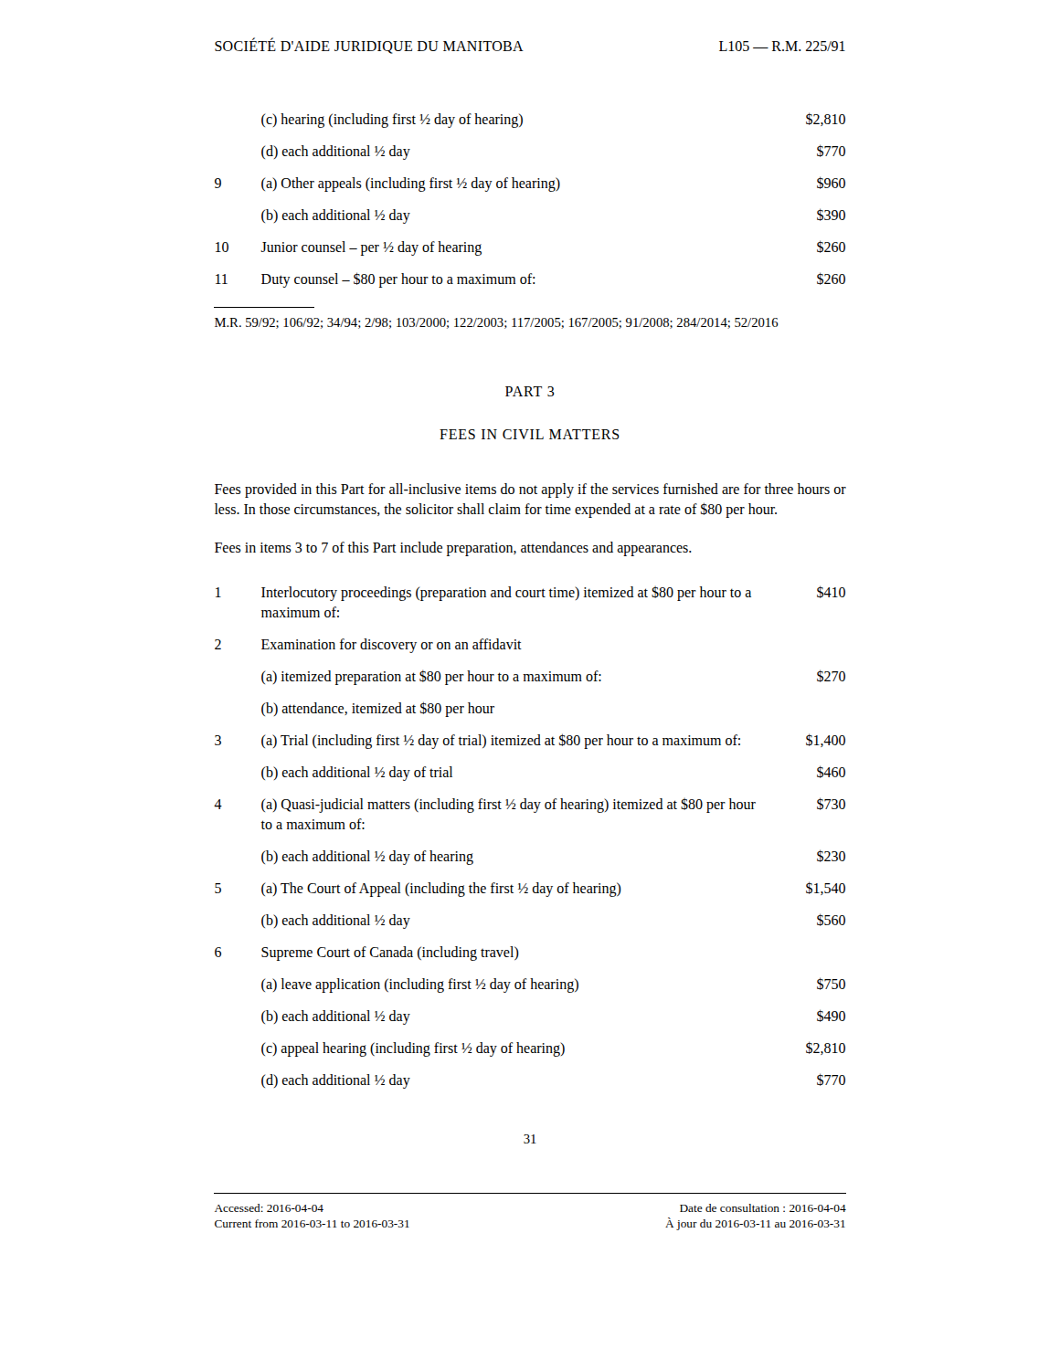SOCIÉTÉ D'AIDE JURIDIQUE DU MANITOBA
L105 — R.M. 225/91
| | (c) hearing (including first ½ day of hearing) | $2,810 |
| | (d) each additional ½ day | $770 |
| 9 | (a) Other appeals (including first ½ day of hearing) | $960 |
| | (b) each additional ½ day | $390 |
| 10 | Junior counsel – per ½ day of hearing | $260 |
| 11 | Duty counsel – $80 per hour to a maximum of: | $260 |
M.R. 59/92; 106/92; 34/94; 2/98; 103/2000; 122/2003; 117/2005; 167/2005; 91/2008; 284/2014; 52/2016
PART 3
FEES IN CIVIL MATTERS
Fees provided in this Part for all-inclusive items do not apply if the services furnished are for three hours or less. In those circumstances, the solicitor shall claim for time expended at a rate of $80 per hour.
Fees in items 3 to 7 of this Part include preparation, attendances and appearances.
| 1 | Interlocutory proceedings (preparation and court time) itemized at $80 per hour to a maximum of: | $410 |
| 2 | Examination for discovery or on an affidavit | |
| | (a) itemized preparation at $80 per hour to a maximum of: | $270 |
| | (b) attendance, itemized at $80 per hour | |
| 3 | (a) Trial (including first ½ day of trial) itemized at $80 per hour to a maximum of: | $1,400 |
| | (b) each additional ½ day of trial | $460 |
| 4 | (a) Quasi-judicial matters (including first ½ day of hearing) itemized at $80 per hour to a maximum of: | $730 |
| | (b) each additional ½ day of hearing | $230 |
| 5 | (a) The Court of Appeal (including the first ½ day of hearing) | $1,540 |
| | (b) each additional ½ day | $560 |
| 6 | Supreme Court of Canada (including travel) | |
| | (a) leave application (including first ½ day of hearing) | $750 |
| | (b) each additional ½ day | $490 |
| | (c) appeal hearing (including first ½ day of hearing) | $2,810 |
| | (d) each additional ½ day | $770 |
31
Accessed: 2016-04-04
Current from 2016-03-11 to 2016-03-31
Date de consultation : 2016-04-04
À jour du 2016-03-11 au 2016-03-31